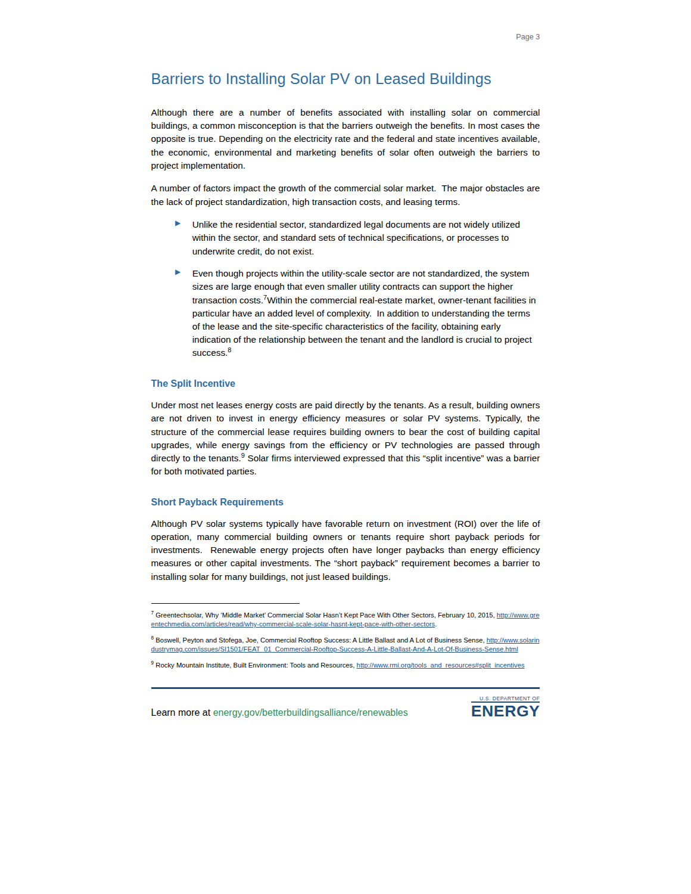Page 3
Barriers to Installing Solar PV on Leased Buildings
Although there are a number of benefits associated with installing solar on commercial buildings, a common misconception is that the barriers outweigh the benefits. In most cases the opposite is true. Depending on the electricity rate and the federal and state incentives available, the economic, environmental and marketing benefits of solar often outweigh the barriers to project implementation.
A number of factors impact the growth of the commercial solar market. The major obstacles are the lack of project standardization, high transaction costs, and leasing terms.
Unlike the residential sector, standardized legal documents are not widely utilized within the sector, and standard sets of technical specifications, or processes to underwrite credit, do not exist.
Even though projects within the utility-scale sector are not standardized, the system sizes are large enough that even smaller utility contracts can support the higher transaction costs.7Within the commercial real-estate market, owner-tenant facilities in particular have an added level of complexity. In addition to understanding the terms of the lease and the site-specific characteristics of the facility, obtaining early indication of the relationship between the tenant and the landlord is crucial to project success.8
The Split Incentive
Under most net leases energy costs are paid directly by the tenants. As a result, building owners are not driven to invest in energy efficiency measures or solar PV systems. Typically, the structure of the commercial lease requires building owners to bear the cost of building capital upgrades, while energy savings from the efficiency or PV technologies are passed through directly to the tenants.9 Solar firms interviewed expressed that this “split incentive” was a barrier for both motivated parties.
Short Payback Requirements
Although PV solar systems typically have favorable return on investment (ROI) over the life of operation, many commercial building owners or tenants require short payback periods for investments. Renewable energy projects often have longer paybacks than energy efficiency measures or other capital investments. The “short payback” requirement becomes a barrier to installing solar for many buildings, not just leased buildings.
7 Greentechsolar, Why ‘Middle Market’ Commercial Solar Hasn’t Kept Pace With Other Sectors, February 10, 2015, http://www.greentechmedia.com/articles/read/why-commercial-scale-solar-hasnt-kept-pace-with-other-sectors.
8 Boswell, Peyton and Stofega, Joe, Commercial Rooftop Success: A Little Ballast and A Lot of Business Sense, http://www.solarindustrymag.com/issues/SI1501/FEAT_01_Commercial-Rooftop-Success-A-Little-Ballast-And-A-Lot-Of-Business-Sense.html
9 Rocky Mountain Institute, Built Environment: Tools and Resources, http://www.rmi.org/tools_and_resources#split_incentives
Learn more at energy.gov/betterbuildingsalliance/renewables
U.S. DEPARTMENT OF ENERGY